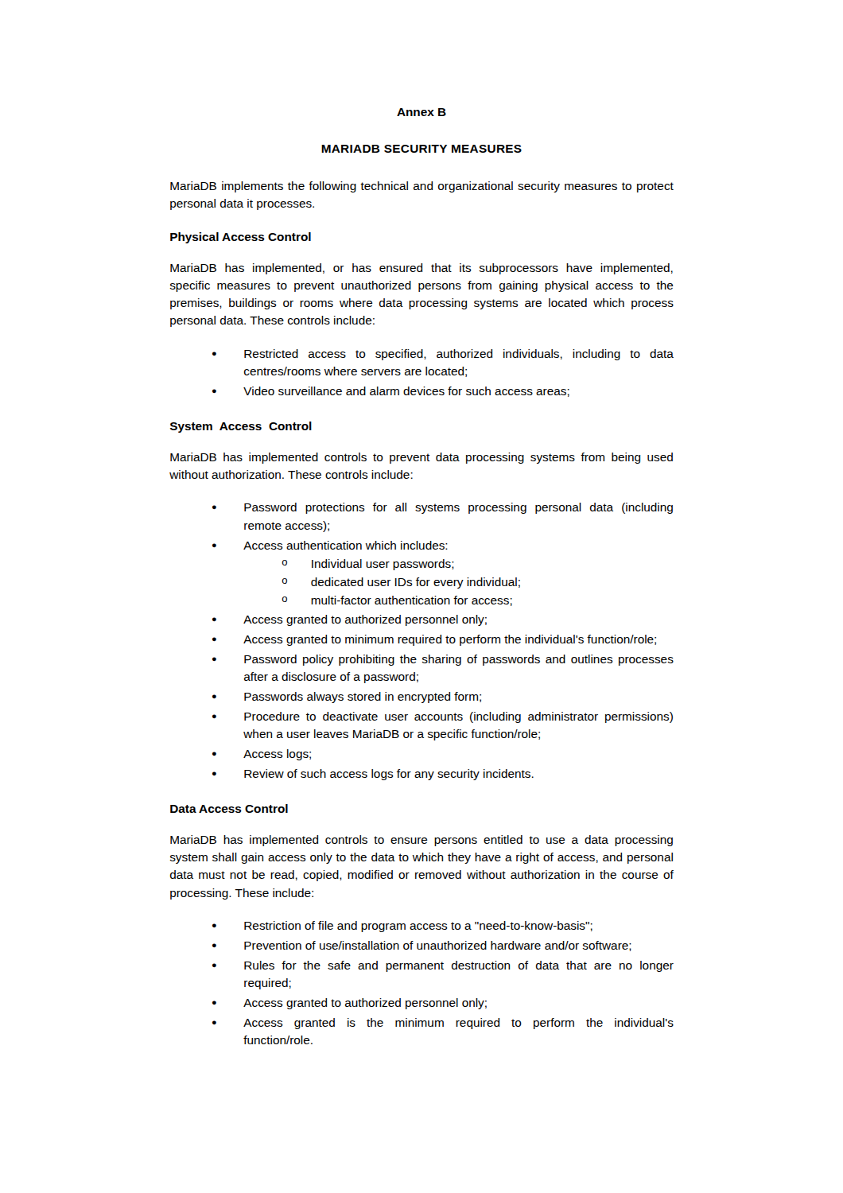Annex B
MARIADB SECURITY MEASURES
MariaDB implements the following technical and organizational security measures to protect personal data it processes.
Physical Access Control
MariaDB has implemented, or has ensured that its subprocessors have implemented, specific measures to prevent unauthorized persons from gaining physical access to the premises, buildings or rooms where data processing systems are located which process personal data. These controls include:
Restricted access to specified, authorized individuals, including to data centres/rooms where servers are located;
Video surveillance and alarm devices for such access areas;
System Access Control
MariaDB has implemented controls to prevent data processing systems from being used without authorization. These controls include:
Password protections for all systems processing personal data (including remote access);
Access authentication which includes:
Individual user passwords;
dedicated user IDs for every individual;
multi-factor authentication for access;
Access granted to authorized personnel only;
Access granted to minimum required to perform the individual's function/role;
Password policy prohibiting the sharing of passwords and outlines processes after a disclosure of a password;
Passwords always stored in encrypted form;
Procedure to deactivate user accounts (including administrator permissions) when a user leaves MariaDB or a specific function/role;
Access logs;
Review of such access logs for any security incidents.
Data Access Control
MariaDB has implemented controls to ensure persons entitled to use a data processing system shall gain access only to the data to which they have a right of access, and personal data must not be read, copied, modified or removed without authorization in the course of processing. These include:
Restriction of file and program access to a "need-to-know-basis";
Prevention of use/installation of unauthorized hardware and/or software;
Rules for the safe and permanent destruction of data that are no longer required;
Access granted to authorized personnel only;
Access granted is the minimum required to perform the individual's function/role.